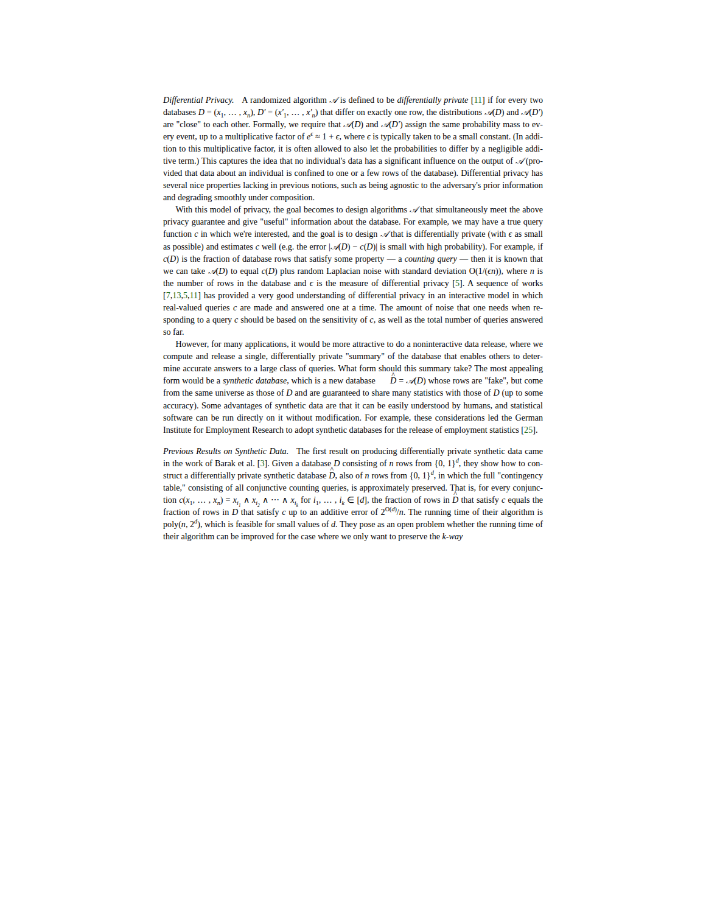Differential Privacy. A randomized algorithm 𝒜 is defined to be differentially private [11] if for every two databases D = (x1, … , xn), D′ = (x′1, … , x′n) that differ on exactly one row, the distributions 𝒜(D) and 𝒜(D′) are "close" to each other. Formally, we require that 𝒜(D) and 𝒜(D′) assign the same probability mass to every event, up to a multiplicative factor of eϵ ≈ 1 + ϵ, where ϵ is typically taken to be a small constant. (In addition to this multiplicative factor, it is often allowed to also let the probabilities to differ by a negligible additive term.) This captures the idea that no individual's data has a significant influence on the output of 𝒜 (provided that data about an individual is confined to one or a few rows of the database). Differential privacy has several nice properties lacking in previous notions, such as being agnostic to the adversary's prior information and degrading smoothly under composition.
With this model of privacy, the goal becomes to design algorithms 𝒜 that simultaneously meet the above privacy guarantee and give "useful" information about the database. For example, we may have a true query function c in which we're interested, and the goal is to design 𝒜 that is differentially private (with ϵ as small as possible) and estimates c well (e.g. the error |𝒜(D) − c(D)| is small with high probability). For example, if c(D) is the fraction of database rows that satisfy some property — a counting query — then it is known that we can take 𝒜(D) to equal c(D) plus random Laplacian noise with standard deviation O(1/(ϵn)), where n is the number of rows in the database and ϵ is the measure of differential privacy [5]. A sequence of works [7,13,5,11] has provided a very good understanding of differential privacy in an interactive model in which real-valued queries c are made and answered one at a time. The amount of noise that one needs when responding to a query c should be based on the sensitivity of c, as well as the total number of queries answered so far.
However, for many applications, it would be more attractive to do a noninteractive data release, where we compute and release a single, differentially private "summary" of the database that enables others to determine accurate answers to a large class of queries. What form should this summary take? The most appealing form would be a synthetic database, which is a new database ^D = 𝒜(D) whose rows are "fake", but come from the same universe as those of D and are guaranteed to share many statistics with those of D (up to some accuracy). Some advantages of synthetic data are that it can be easily understood by humans, and statistical software can be run directly on it without modification. For example, these considerations led the German Institute for Employment Research to adopt synthetic databases for the release of employment statistics [25].
Previous Results on Synthetic Data. The first result on producing differentially private synthetic data came in the work of Barak et al. [3]. Given a database D consisting of n rows from {0, 1}d, they show how to construct a differentially private synthetic database ^D, also of n rows from {0, 1}d, in which the full "contingency table," consisting of all conjunctive counting queries, is approximately preserved. That is, for every conjunction c(x1, … , xn) = xi1 ∧ xi2 ∧ ⋯ ∧ xik for i1, … , ik ∈ [d], the fraction of rows in ^D that satisfy c equals the fraction of rows in D that satisfy c up to an additive error of 2O(d)/n. The running time of their algorithm is poly(n, 2d), which is feasible for small values of d. They pose as an open problem whether the running time of their algorithm can be improved for the case where we only want to preserve the k-way